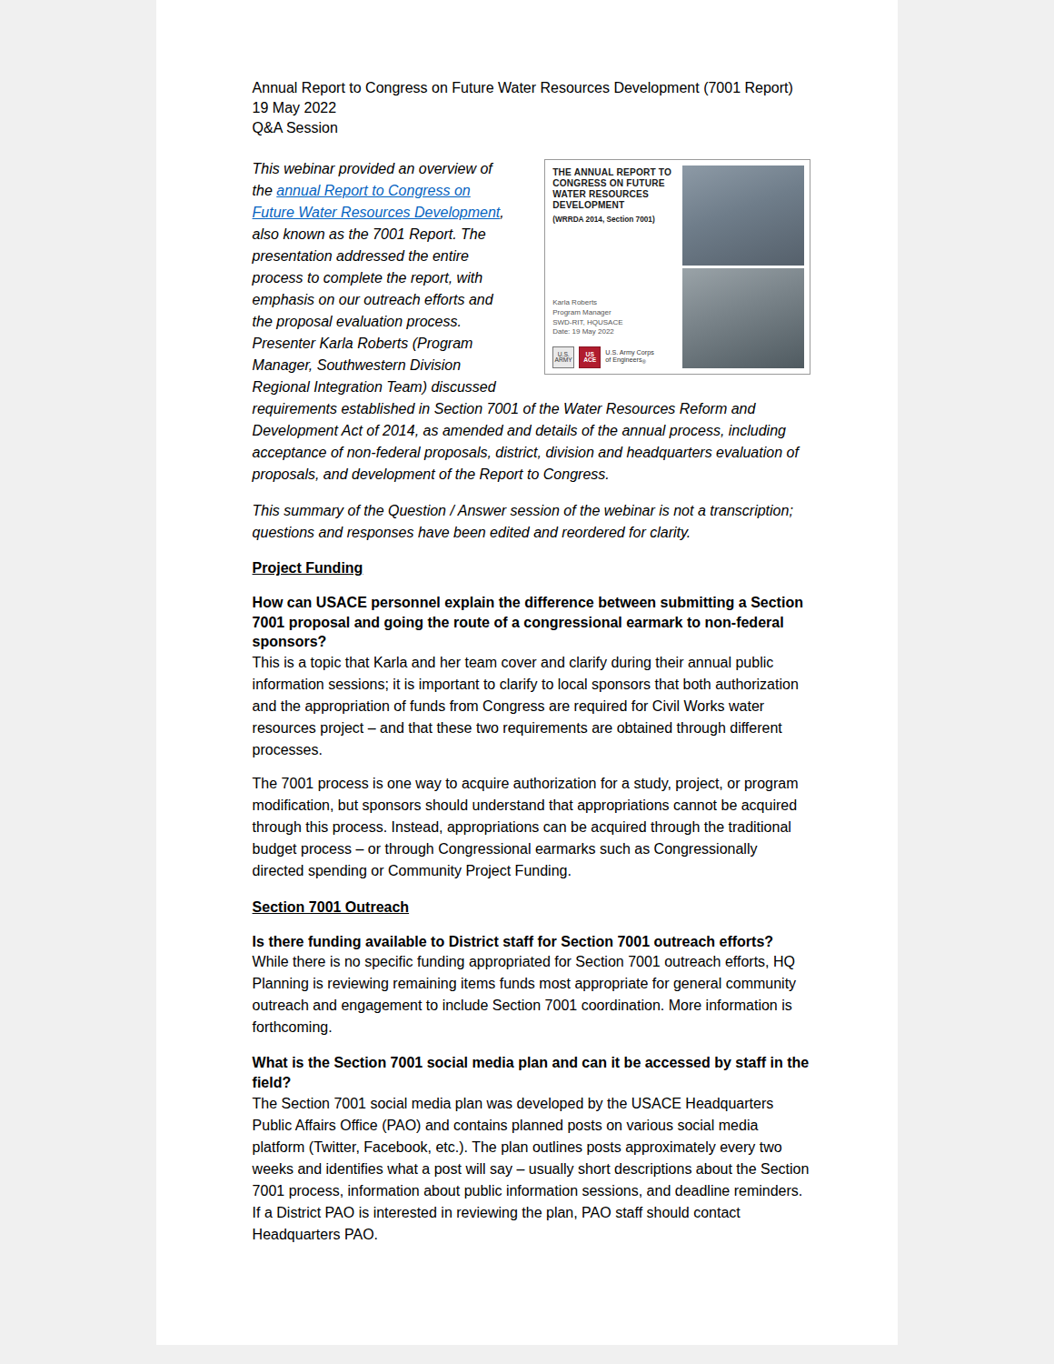Annual Report to Congress on Future Water Resources Development (7001 Report)
19 May 2022
Q&A Session
The Annual Report to Congress on Future Water Resources Development
(WRRDA 2014, Section 7001)
Karla Roberts
Program Manager
SWD-RIT, HQUSACE
Date: 19 May 2022
U.S.
ARMY US
ACE U.S. Army Corps
of Engineers®
This webinar provided an overview of the annual Report to Congress on Future Water Resources Development, also known as the 7001 Report. The presentation addressed the entire process to complete the report, with emphasis on our outreach efforts and the proposal evaluation process. Presenter Karla Roberts (Program Manager, Southwestern Division Regional Integration Team) discussed requirements established in Section 7001 of the Water Resources Reform and Development Act of 2014, as amended and details of the annual process, including acceptance of non-federal proposals, district, division and headquarters evaluation of proposals, and development of the Report to Congress.
This summary of the Question / Answer session of the webinar is not a transcription; questions and responses have been edited and reordered for clarity.
Project Funding
How can USACE personnel explain the difference between submitting a Section 7001 proposal and going the route of a congressional earmark to non-federal sponsors?
This is a topic that Karla and her team cover and clarify during their annual public information sessions; it is important to clarify to local sponsors that both authorization and the appropriation of funds from Congress are required for Civil Works water resources project – and that these two requirements are obtained through different processes.
The 7001 process is one way to acquire authorization for a study, project, or program modification, but sponsors should understand that appropriations cannot be acquired through this process. Instead, appropriations can be acquired through the traditional budget process – or through Congressional earmarks such as Congressionally directed spending or Community Project Funding.
Section 7001 Outreach
Is there funding available to District staff for Section 7001 outreach efforts?
While there is no specific funding appropriated for Section 7001 outreach efforts, HQ Planning is reviewing remaining items funds most appropriate for general community outreach and engagement to include Section 7001 coordination. More information is forthcoming.
What is the Section 7001 social media plan and can it be accessed by staff in the field?
The Section 7001 social media plan was developed by the USACE Headquarters Public Affairs Office (PAO) and contains planned posts on various social media platform (Twitter, Facebook, etc.). The plan outlines posts approximately every two weeks and identifies what a post will say – usually short descriptions about the Section 7001 process, information about public information sessions, and deadline reminders. If a District PAO is interested in reviewing the plan, PAO staff should contact Headquarters PAO.